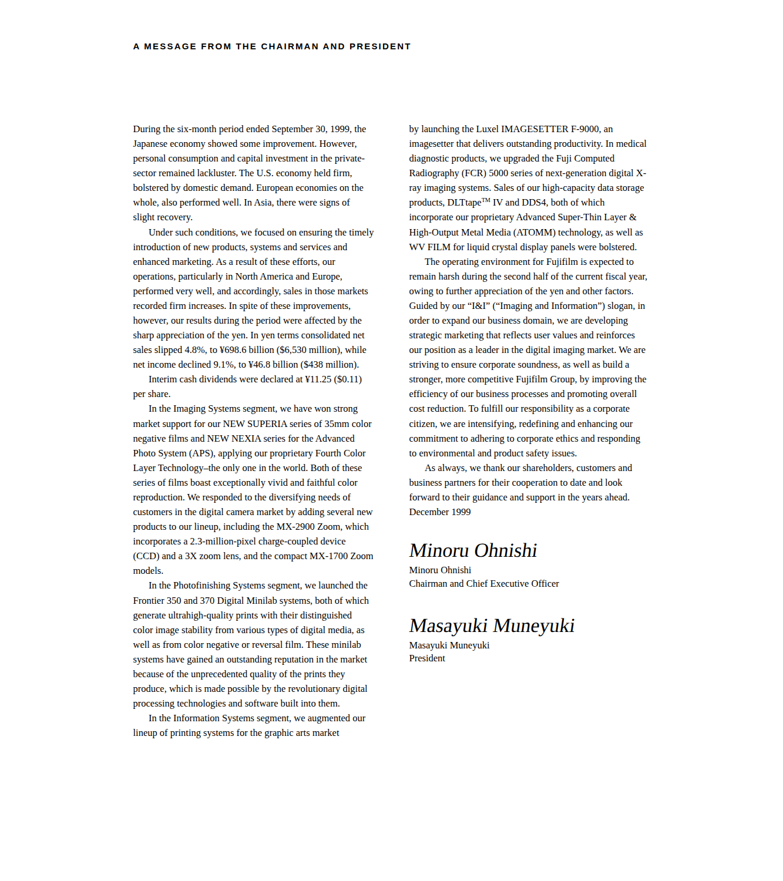A Message from the Chairman and President
During the six-month period ended September 30, 1999, the Japanese economy showed some improvement. However, personal consumption and capital investment in the private-sector remained lackluster. The U.S. economy held firm, bolstered by domestic demand. European economies on the whole, also performed well. In Asia, there were signs of slight recovery.
Under such conditions, we focused on ensuring the timely introduction of new products, systems and services and enhanced marketing. As a result of these efforts, our operations, particularly in North America and Europe, performed very well, and accordingly, sales in those markets recorded firm increases. In spite of these improvements, however, our results during the period were affected by the sharp appreciation of the yen. In yen terms consolidated net sales slipped 4.8%, to ¥698.6 billion ($6,530 million), while net income declined 9.1%, to ¥46.8 billion ($438 million).
Interim cash dividends were declared at ¥11.25 ($0.11) per share.
In the Imaging Systems segment, we have won strong market support for our NEW SUPERIA series of 35mm color negative films and NEW NEXIA series for the Advanced Photo System (APS), applying our proprietary Fourth Color Layer Technology–the only one in the world. Both of these series of films boast exceptionally vivid and faithful color reproduction. We responded to the diversifying needs of customers in the digital camera market by adding several new products to our lineup, including the MX-2900 Zoom, which incorporates a 2.3-million-pixel charge-coupled device (CCD) and a 3X zoom lens, and the compact MX-1700 Zoom models.
In the Photofinishing Systems segment, we launched the Frontier 350 and 370 Digital Minilab systems, both of which generate ultrahigh-quality prints with their distinguished color image stability from various types of digital media, as well as from color negative or reversal film. These minilab systems have gained an outstanding reputation in the market because of the unprecedented quality of the prints they produce, which is made possible by the revolutionary digital processing technologies and software built into them.
In the Information Systems segment, we augmented our lineup of printing systems for the graphic arts market
by launching the Luxel IMAGESETTER F-9000, an imagesetter that delivers outstanding productivity. In medical diagnostic products, we upgraded the Fuji Computed Radiography (FCR) 5000 series of next-generation digital X-ray imaging systems. Sales of our high-capacity data storage products, DLTtapeTM IV and DDS4, both of which incorporate our proprietary Advanced Super-Thin Layer & High-Output Metal Media (ATOMM) technology, as well as WV FILM for liquid crystal display panels were bolstered.
The operating environment for Fujifilm is expected to remain harsh during the second half of the current fiscal year, owing to further appreciation of the yen and other factors. Guided by our “I&I” (“Imaging and Information”) slogan, in order to expand our business domain, we are developing strategic marketing that reflects user values and reinforces our position as a leader in the digital imaging market. We are striving to ensure corporate soundness, as well as build a stronger, more competitive Fujifilm Group, by improving the efficiency of our business processes and promoting overall cost reduction. To fulfill our responsibility as a corporate citizen, we are intensifying, redefining and enhancing our commitment to adhering to corporate ethics and responding to environmental and product safety issues.
As always, we thank our shareholders, customers and business partners for their cooperation to date and look forward to their guidance and support in the years ahead.
December 1999
Minoru Ohnishi
Minoru Ohnishi
Chairman and Chief Executive Officer
Masayuki Muneyuki
Masayuki Muneyuki
President